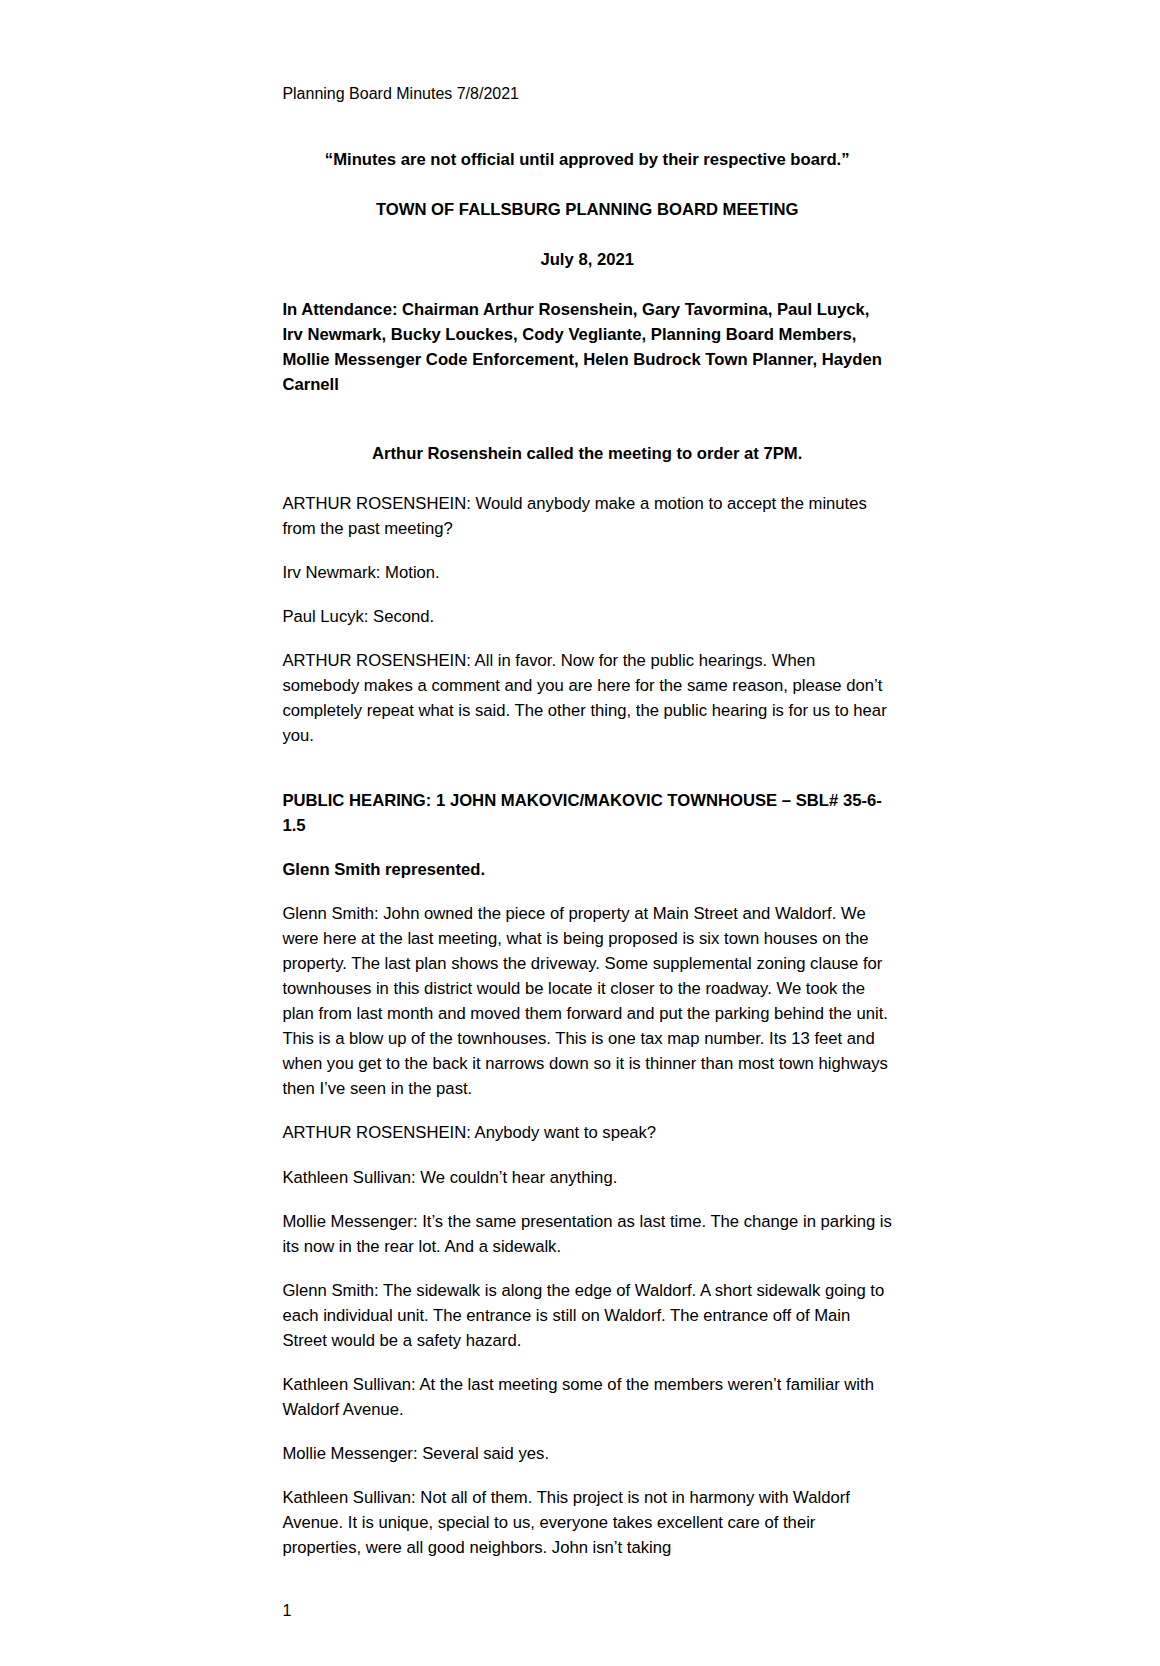Planning Board Minutes 7/8/2021
“Minutes are not official until approved by their respective board.”
TOWN OF FALLSBURG PLANNING BOARD MEETING
July 8, 2021
In Attendance: Chairman Arthur Rosenshein, Gary Tavormina, Paul Luyck, Irv Newmark, Bucky Louckes, Cody Vegliante, Planning Board Members, Mollie Messenger Code Enforcement, Helen Budrock Town Planner, Hayden Carnell
Arthur Rosenshein called the meeting to order at 7PM.
ARTHUR ROSENSHEIN: Would anybody make a motion to accept the minutes from the past meeting?
Irv Newmark: Motion.
Paul Lucyk: Second.
ARTHUR ROSENSHEIN: All in favor. Now for the public hearings. When somebody makes a comment and you are here for the same reason, please don’t completely repeat what is said. The other thing, the public hearing is for us to hear you.
PUBLIC HEARING: 1 JOHN MAKOVIC/MAKOVIC TOWNHOUSE – SBL# 35-6-1.5
Glenn Smith represented.
Glenn Smith: John owned the piece of property at Main Street and Waldorf. We were here at the last meeting, what is being proposed is six town houses on the property. The last plan shows the driveway. Some supplemental zoning clause for townhouses in this district would be locate it closer to the roadway. We took the plan from last month and moved them forward and put the parking behind the unit. This is a blow up of the townhouses. This is one tax map number. Its 13 feet and when you get to the back it narrows down so it is thinner than most town highways then I’ve seen in the past.
ARTHUR ROSENSHEIN: Anybody want to speak?
Kathleen Sullivan: We couldn’t hear anything.
Mollie Messenger: It’s the same presentation as last time. The change in parking is its now in the rear lot. And a sidewalk.
Glenn Smith: The sidewalk is along the edge of Waldorf. A short sidewalk going to each individual unit. The entrance is still on Waldorf. The entrance off of Main Street would be a safety hazard.
Kathleen Sullivan: At the last meeting some of the members weren’t familiar with Waldorf Avenue.
Mollie Messenger: Several said yes.
Kathleen Sullivan: Not all of them. This project is not in harmony with Waldorf Avenue. It is unique, special to us, everyone takes excellent care of their properties, were all good neighbors. John isn’t taking
1